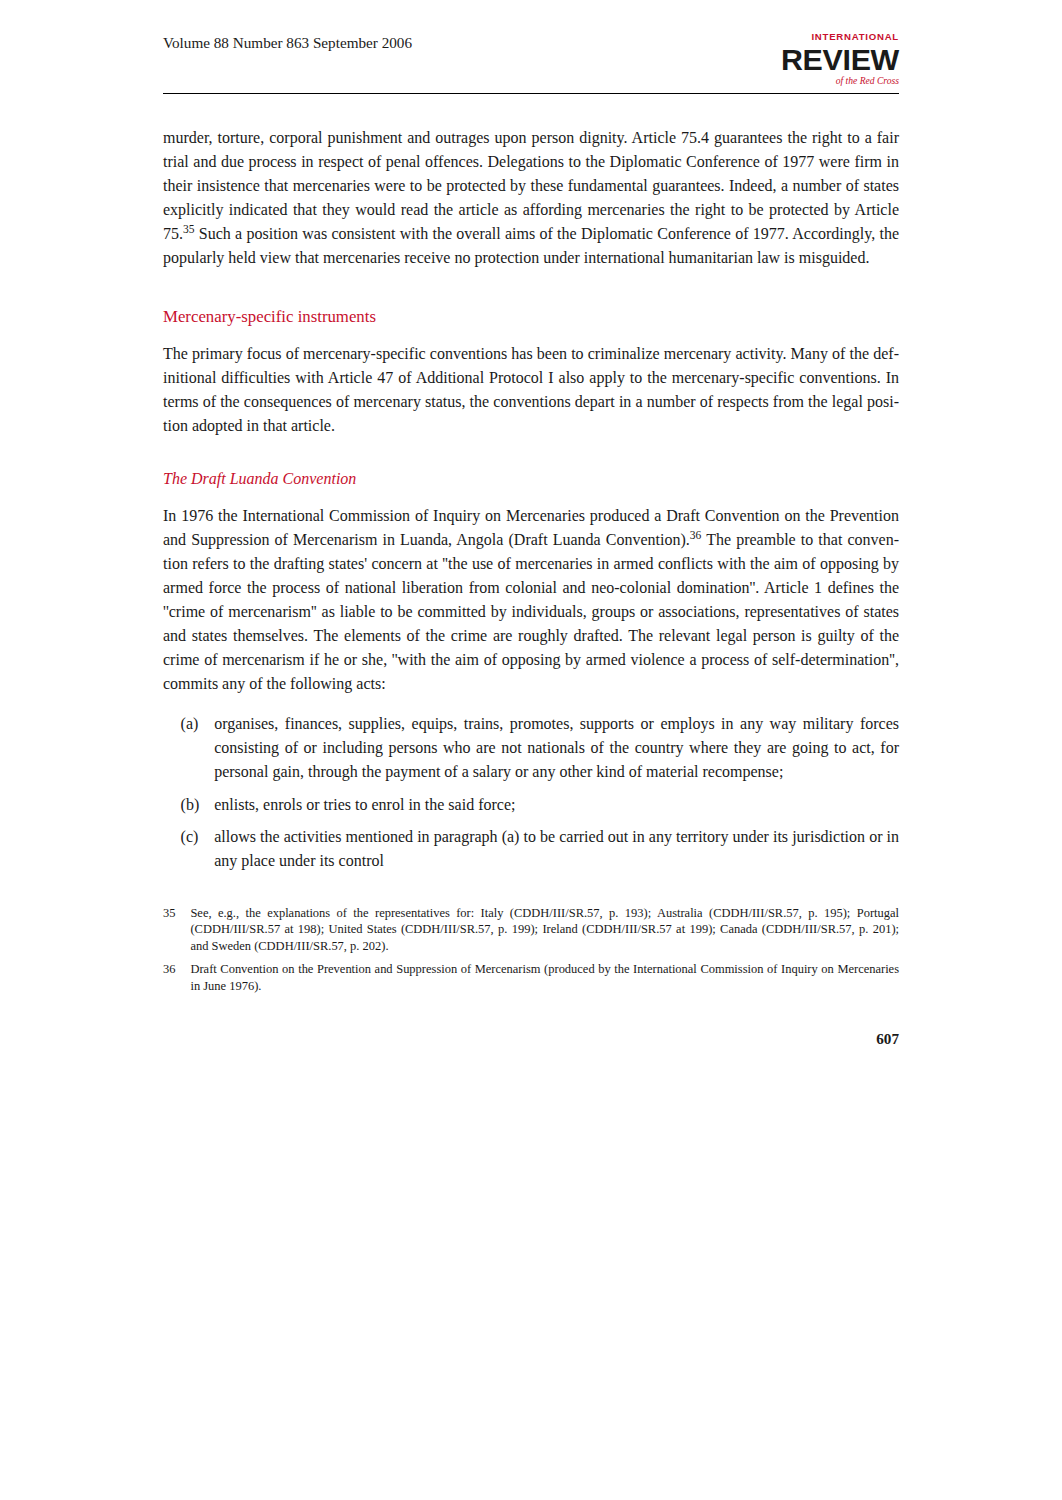Volume 88 Number 863 September 2006
INTERNATIONAL REVIEW of the Red Cross
murder, torture, corporal punishment and outrages upon person dignity. Article 75.4 guarantees the right to a fair trial and due process in respect of penal offences. Delegations to the Diplomatic Conference of 1977 were firm in their insistence that mercenaries were to be protected by these fundamental guarantees. Indeed, a number of states explicitly indicated that they would read the article as affording mercenaries the right to be protected by Article 75.35 Such a position was consistent with the overall aims of the Diplomatic Conference of 1977. Accordingly, the popularly held view that mercenaries receive no protection under international humanitarian law is misguided.
Mercenary-specific instruments
The primary focus of mercenary-specific conventions has been to criminalize mercenary activity. Many of the definitional difficulties with Article 47 of Additional Protocol I also apply to the mercenary-specific conventions. In terms of the consequences of mercenary status, the conventions depart in a number of respects from the legal position adopted in that article.
The Draft Luanda Convention
In 1976 the International Commission of Inquiry on Mercenaries produced a Draft Convention on the Prevention and Suppression of Mercenarism in Luanda, Angola (Draft Luanda Convention).36 The preamble to that convention refers to the drafting states' concern at ''the use of mercenaries in armed conflicts with the aim of opposing by armed force the process of national liberation from colonial and neo-colonial domination''. Article 1 defines the ''crime of mercenarism'' as liable to be committed by individuals, groups or associations, representatives of states and states themselves. The elements of the crime are roughly drafted. The relevant legal person is guilty of the crime of mercenarism if he or she, ''with the aim of opposing by armed violence a process of self-determination'', commits any of the following acts:
(a) organises, finances, supplies, equips, trains, promotes, supports or employs in any way military forces consisting of or including persons who are not nationals of the country where they are going to act, for personal gain, through the payment of a salary or any other kind of material recompense;
(b) enlists, enrols or tries to enrol in the said force;
(c) allows the activities mentioned in paragraph (a) to be carried out in any territory under its jurisdiction or in any place under its control
35 See, e.g., the explanations of the representatives for: Italy (CDDH/III/SR.57, p. 193); Australia (CDDH/III/SR.57, p. 195); Portugal (CDDH/III/SR.57 at 198); United States (CDDH/III/SR.57, p. 199); Ireland (CDDH/III/SR.57 at 199); Canada (CDDH/III/SR.57, p. 201); and Sweden (CDDH/III/SR.57, p. 202).
36 Draft Convention on the Prevention and Suppression of Mercenarism (produced by the International Commission of Inquiry on Mercenaries in June 1976).
607